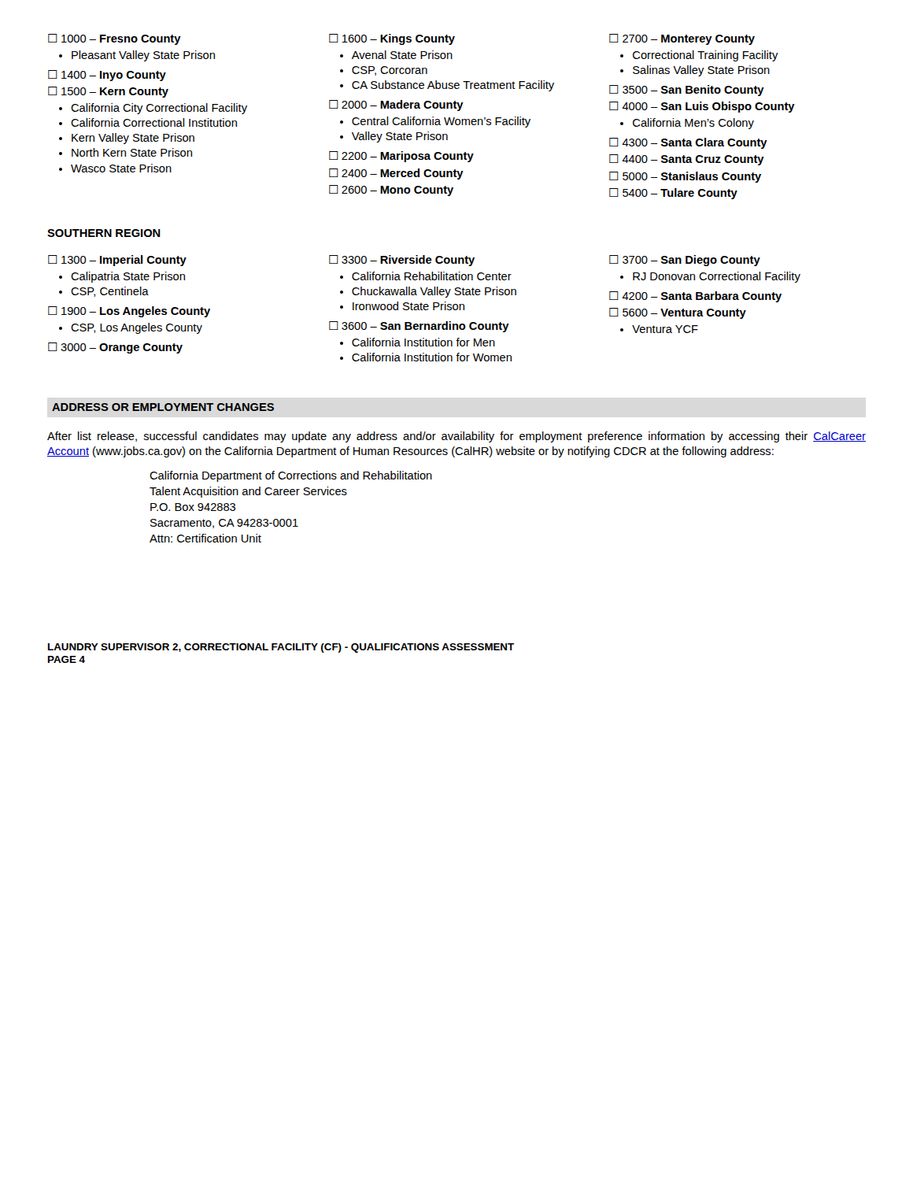☐ 1000 – Fresno County
Pleasant Valley State Prison
☐ 1400 – Inyo County
☐ 1500 – Kern County
California City Correctional Facility
California Correctional Institution
Kern Valley State Prison
North Kern State Prison
Wasco State Prison
☐ 1600 – Kings County
Avenal State Prison
CSP, Corcoran
CA Substance Abuse Treatment Facility
☐ 2000 – Madera County
Central California Women’s Facility
Valley State Prison
☐ 2200 – Mariposa County
☐ 2400 – Merced County
☐ 2600 – Mono County
☐ 2700 – Monterey County
Correctional Training Facility
Salinas Valley State Prison
☐ 3500 – San Benito County
☐ 4000 – San Luis Obispo County
California Men’s Colony
☐ 4300 – Santa Clara County
☐ 4400 – Santa Cruz County
☐ 5000 – Stanislaus County
☐ 5400 – Tulare County
SOUTHERN REGION
☐ 1300 – Imperial County
Calipatria State Prison
CSP, Centinela
☐ 1900 – Los Angeles County
CSP, Los Angeles County
☐ 3000 – Orange County
☐ 3300 – Riverside County
California Rehabilitation Center
Chuckawalla Valley State Prison
Ironwood State Prison
☐ 3600 – San Bernardino County
California Institution for Men
California Institution for Women
☐ 3700 – San Diego County
RJ Donovan Correctional Facility
☐ 4200 – Santa Barbara County
☐ 5600 – Ventura County
Ventura YCF
ADDRESS OR EMPLOYMENT CHANGES
After list release, successful candidates may update any address and/or availability for employment preference information by accessing their CalCareer Account (www.jobs.ca.gov) on the California Department of Human Resources (CalHR) website or by notifying CDCR at the following address:
California Department of Corrections and Rehabilitation
Talent Acquisition and Career Services
P.O. Box 942883
Sacramento, CA 94283-0001
Attn: Certification Unit
LAUNDRY SUPERVISOR 2, CORRECTIONAL FACILITY (CF) - QUALIFICATIONS ASSESSMENT
PAGE 4